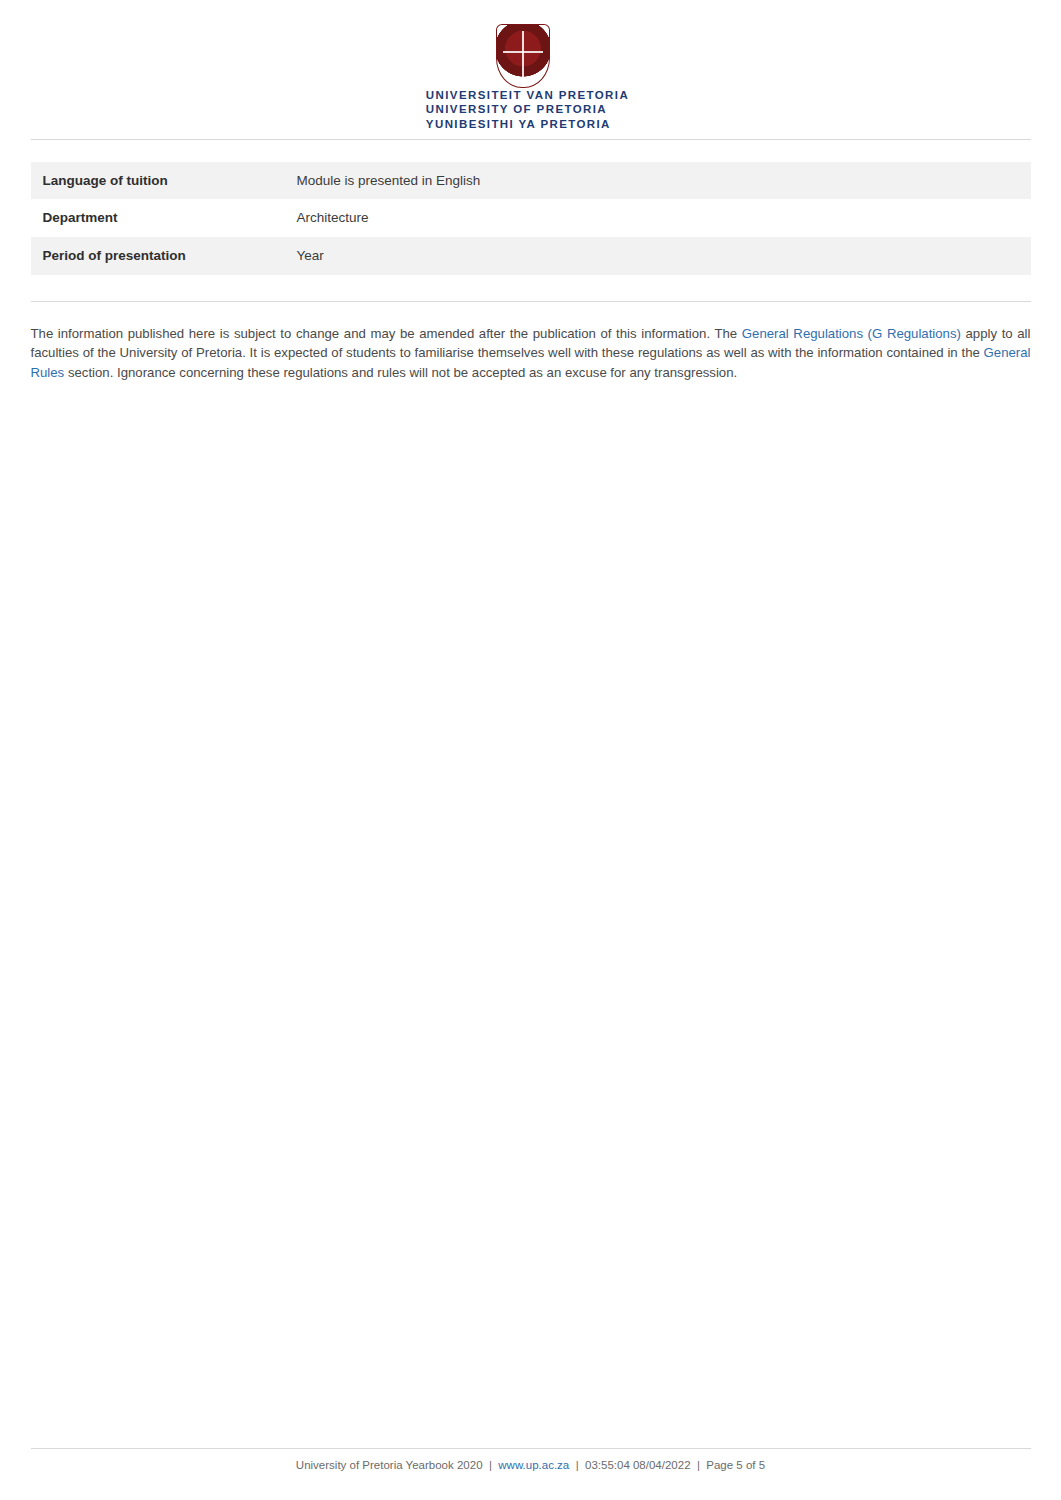UNIVERSITEIT VAN PRETORIA
UNIVERSITY OF PRETORIA
YUNIBESITHI YA PRETORIA
| Language of tuition | Module is presented in English |
| Department | Architecture |
| Period of presentation | Year |
The information published here is subject to change and may be amended after the publication of this information. The General Regulations (G Regulations) apply to all faculties of the University of Pretoria. It is expected of students to familiarise themselves well with these regulations as well as with the information contained in the General Rules section. Ignorance concerning these regulations and rules will not be accepted as an excuse for any transgression.
University of Pretoria Yearbook 2020 | www.up.ac.za | 03:55:04 08/04/2022 | Page 5 of 5